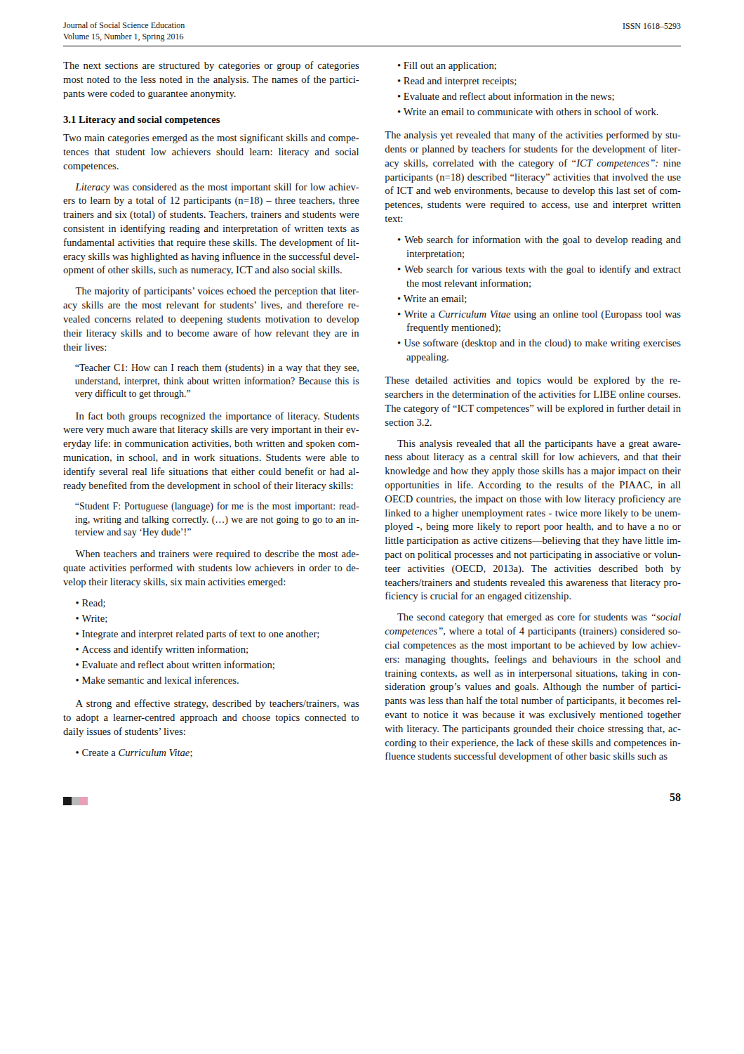Journal of Social Science Education
Volume 15, Number 1, Spring 2016
ISSN 1618–5293
The next sections are structured by categories or group of categories most noted to the less noted in the analysis. The names of the participants were coded to guarantee anonymity.
3.1 Literacy and social competences
Two main categories emerged as the most significant skills and competences that student low achievers should learn: literacy and social competences.
Literacy was considered as the most important skill for low achievers to learn by a total of 12 participants (n=18) – three teachers, three trainers and six (total) of students. Teachers, trainers and students were consistent in identifying reading and interpretation of written texts as fundamental activities that require these skills. The development of literacy skills was highlighted as having influence in the successful development of other skills, such as numeracy, ICT and also social skills.
The majority of participants’ voices echoed the perception that literacy skills are the most relevant for students’ lives, and therefore revealed concerns related to deepening students motivation to develop their literacy skills and to become aware of how relevant they are in their lives:
“Teacher C1: How can I reach them (students) in a way that they see, understand, interpret, think about written information? Because this is very difficult to get through.”
In fact both groups recognized the importance of literacy. Students were very much aware that literacy skills are very important in their everyday life: in communication activities, both written and spoken communication, in school, and in work situations. Students were able to identify several real life situations that either could benefit or had already benefited from the development in school of their literacy skills:
“Student F: Portuguese (language) for me is the most important: reading, writing and talking correctly. (…) we are not going to go to an interview and say ‘Hey dude’!”
When teachers and trainers were required to describe the most adequate activities performed with students low achievers in order to develop their literacy skills, six main activities emerged:
Read;
Write;
Integrate and interpret related parts of text to one another;
Access and identify written information;
Evaluate and reflect about written information;
Make semantic and lexical inferences.
A strong and effective strategy, described by teachers/trainers, was to adopt a learner-centred approach and choose topics connected to daily issues of students’ lives:
Create a Curriculum Vitae;
Fill out an application;
Read and interpret receipts;
Evaluate and reflect about information in the news;
Write an email to communicate with others in school of work.
The analysis yet revealed that many of the activities performed by students or planned by teachers for students for the development of literacy skills, correlated with the category of “ICT competences”: nine participants (n=18) described “literacy” activities that involved the use of ICT and web environments, because to develop this last set of competences, students were required to access, use and interpret written text:
Web search for information with the goal to develop reading and interpretation;
Web search for various texts with the goal to identify and extract the most relevant information;
Write an email;
Write a Curriculum Vitae using an online tool (Europass tool was frequently mentioned);
Use software (desktop and in the cloud) to make writing exercises appealing.
These detailed activities and topics would be explored by the researchers in the determination of the activities for LIBE online courses. The category of “ICT competences” will be explored in further detail in section 3.2.
This analysis revealed that all the participants have a great awareness about literacy as a central skill for low achievers, and that their knowledge and how they apply those skills has a major impact on their opportunities in life. According to the results of the PIAAC, in all OECD countries, the impact on those with low literacy proficiency are linked to a higher unemployment rates - twice more likely to be unemployed -, being more likely to report poor health, and to have a no or little participation as active citizens—believing that they have little impact on political processes and not participating in associative or volunteer activities (OECD, 2013a). The activities described both by teachers/trainers and students revealed this awareness that literacy proficiency is crucial for an engaged citizenship.
The second category that emerged as core for students was “social competences”, where a total of 4 participants (trainers) considered social competences as the most important to be achieved by low achievers: managing thoughts, feelings and behaviours in the school and training contexts, as well as in interpersonal situations, taking in consideration group’s values and goals. Although the number of participants was less than half the total number of participants, it becomes relevant to notice it was because it was exclusively mentioned together with literacy. The participants grounded their choice stressing that, according to their experience, the lack of these skills and competences influence students successful development of other basic skills such as
58